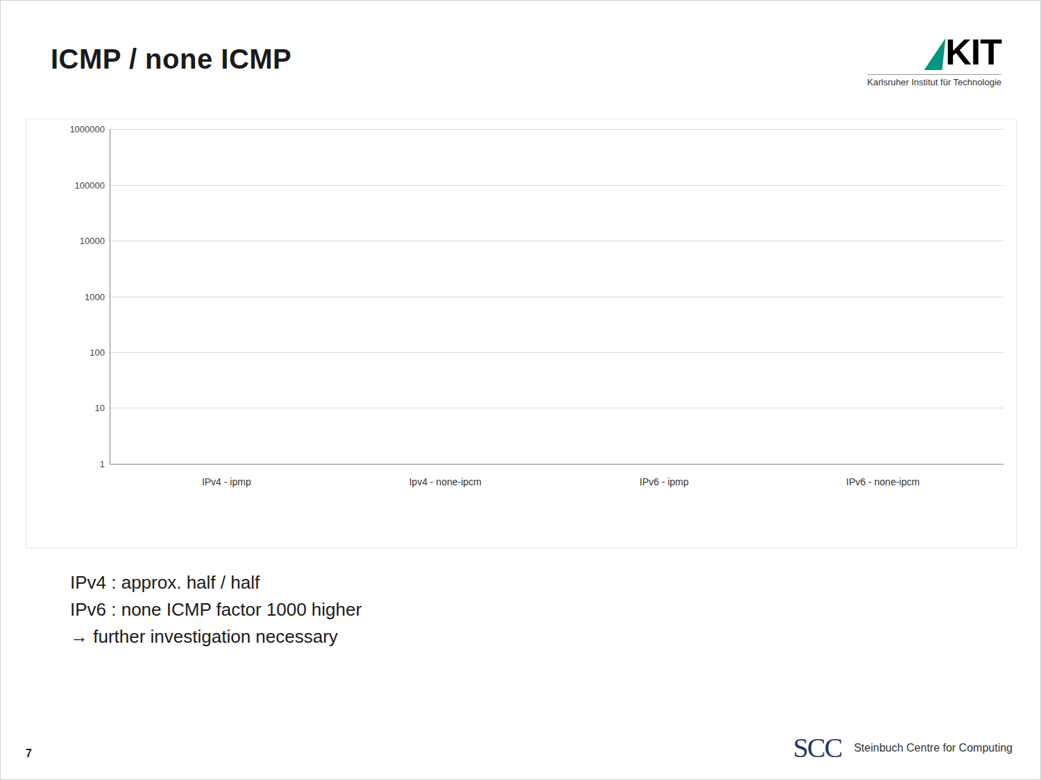ICMP / none ICMP
KIT
Karlsruher Institut für Technologie
1000000
100000
10000
1000
100
10
1
IPv4 - ipmp
Ipv4 - none-ipcm
IPv6 - ipmp
IPv6 - none-ipcm
IPv4 : approx. half / half
IPv6 : none ICMP factor 1000 higher
→ further investigation necessary
7
SCC
Steinbuch Centre for Computing